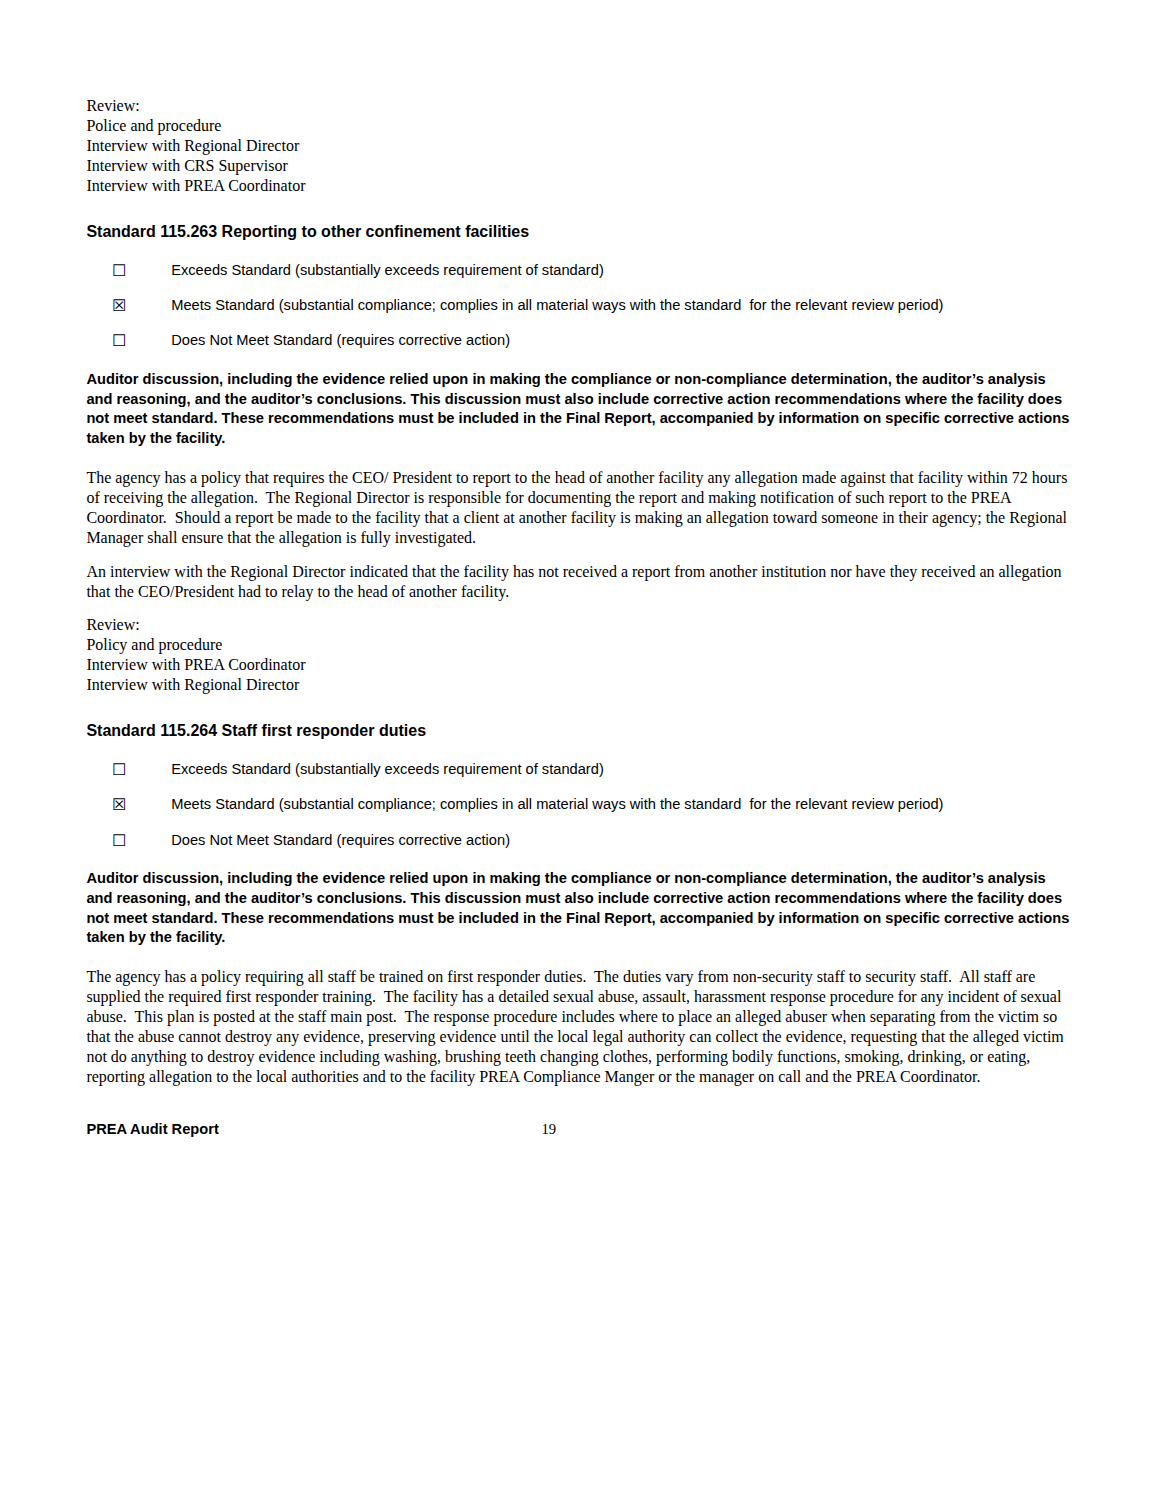Review:
Police and procedure
Interview with Regional Director
Interview with CRS Supervisor
Interview with PREA Coordinator
Standard 115.263 Reporting to other confinement facilities
☐
Exceeds Standard (substantially exceeds requirement of standard)
☒
Meets Standard (substantial compliance; complies in all material ways with the standard for the relevant review period)
☐
Does Not Meet Standard (requires corrective action)
Auditor discussion, including the evidence relied upon in making the compliance or non-compliance determination, the auditor’s analysis and reasoning, and the auditor’s conclusions. This discussion must also include corrective action recommendations where the facility does not meet standard. These recommendations must be included in the Final Report, accompanied by information on specific corrective actions taken by the facility.
The agency has a policy that requires the CEO/ President to report to the head of another facility any allegation made against that facility within 72 hours of receiving the allegation. The Regional Director is responsible for documenting the report and making notification of such report to the PREA Coordinator. Should a report be made to the facility that a client at another facility is making an allegation toward someone in their agency; the Regional Manager shall ensure that the allegation is fully investigated.
An interview with the Regional Director indicated that the facility has not received a report from another institution nor have they received an allegation that the CEO/President had to relay to the head of another facility.
Review:
Policy and procedure
Interview with PREA Coordinator
Interview with Regional Director
Standard 115.264 Staff first responder duties
☐
Exceeds Standard (substantially exceeds requirement of standard)
☒
Meets Standard (substantial compliance; complies in all material ways with the standard for the relevant review period)
☐
Does Not Meet Standard (requires corrective action)
Auditor discussion, including the evidence relied upon in making the compliance or non-compliance determination, the auditor’s analysis and reasoning, and the auditor’s conclusions. This discussion must also include corrective action recommendations where the facility does not meet standard. These recommendations must be included in the Final Report, accompanied by information on specific corrective actions taken by the facility.
The agency has a policy requiring all staff be trained on first responder duties. The duties vary from non-security staff to security staff. All staff are supplied the required first responder training. The facility has a detailed sexual abuse, assault, harassment response procedure for any incident of sexual abuse. This plan is posted at the staff main post. The response procedure includes where to place an alleged abuser when separating from the victim so that the abuse cannot destroy any evidence, preserving evidence until the local legal authority can collect the evidence, requesting that the alleged victim not do anything to destroy evidence including washing, brushing teeth changing clothes, performing bodily functions, smoking, drinking, or eating, reporting allegation to the local authorities and to the facility PREA Compliance Manger or the manager on call and the PREA Coordinator.
PREA Audit Report 19